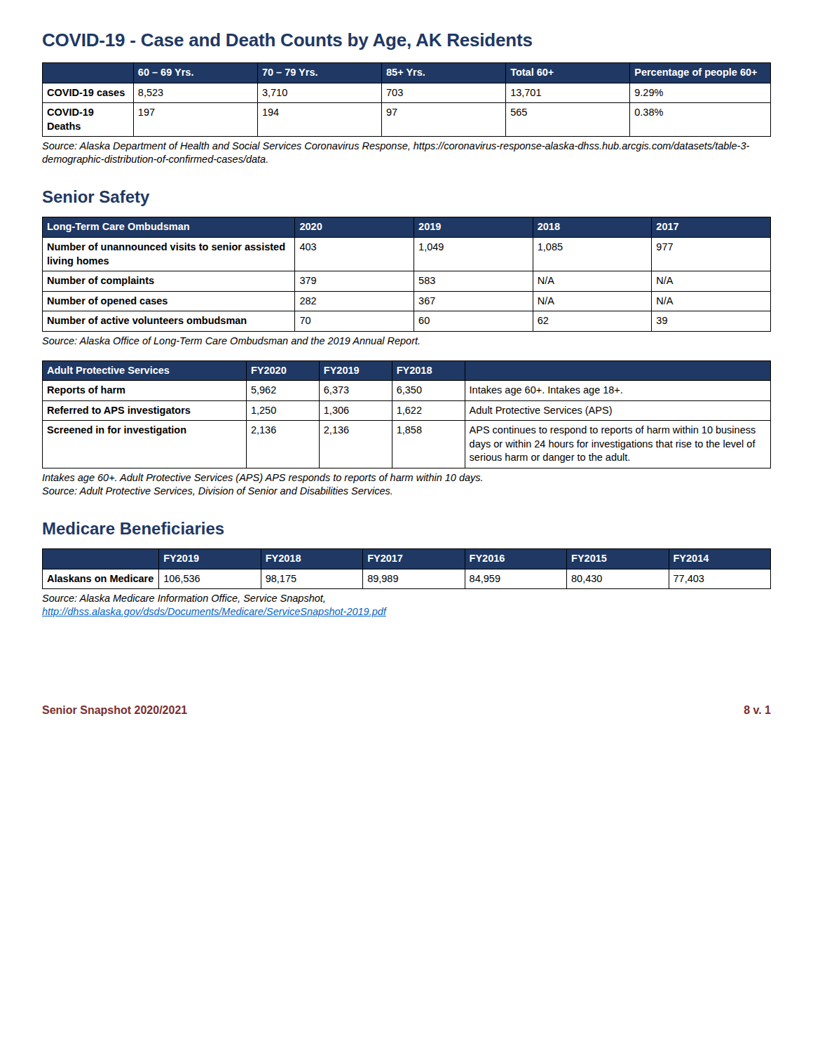COVID-19 - Case and Death Counts by Age, AK Residents
| | 60 – 69 Yrs. | 70 – 79 Yrs. | 85+ Yrs. | Total 60+ | Percentage of people 60+ |
| --- | --- | --- | --- | --- | --- |
| COVID-19 cases | 8,523 | 3,710 | 703 | 13,701 | 9.29% |
| COVID-19 Deaths | 197 | 194 | 97 | 565 | 0.38% |
Source: Alaska Department of Health and Social Services Coronavirus Response, https://coronavirus-response-alaska-dhss.hub.arcgis.com/datasets/table-3-demographic-distribution-of-confirmed-cases/data.
Senior Safety
| Long-Term Care Ombudsman | 2020 | 2019 | 2018 | 2017 |
| --- | --- | --- | --- | --- |
| Number of unannounced visits to senior assisted living homes | 403 | 1,049 | 1,085 | 977 |
| Number of complaints | 379 | 583 | N/A | N/A |
| Number of opened cases | 282 | 367 | N/A | N/A |
| Number of active volunteers ombudsman | 70 | 60 | 62 | 39 |
Source: Alaska Office of Long-Term Care Ombudsman and the 2019 Annual Report.
| Adult Protective Services | FY2020 | FY2019 | FY2018 | |
| --- | --- | --- | --- | --- |
| Reports of harm | 5,962 | 6,373 | 6,350 | Intakes age 60+. Intakes age 18+. |
| Referred to APS investigators | 1,250 | 1,306 | 1,622 | Adult Protective Services (APS) |
| Screened in for investigation | 2,136 | 2,136 | 1,858 | APS continues to respond to reports of harm within 10 business days or within 24 hours for investigations that rise to the level of serious harm or danger to the adult. |
Intakes age 60+. Adult Protective Services (APS) APS responds to reports of harm within 10 days.
Source: Adult Protective Services, Division of Senior and Disabilities Services.
Medicare Beneficiaries
| | FY2019 | FY2018 | FY2017 | FY2016 | FY2015 | FY2014 |
| --- | --- | --- | --- | --- | --- | --- |
| Alaskans on Medicare | 106,536 | 98,175 | 89,989 | 84,959 | 80,430 | 77,403 |
Source: Alaska Medicare Information Office, Service Snapshot,
http://dhss.alaska.gov/dsds/Documents/Medicare/ServiceSnapshot-2019.pdf
Senior Snapshot 2020/2021
8 v. 1